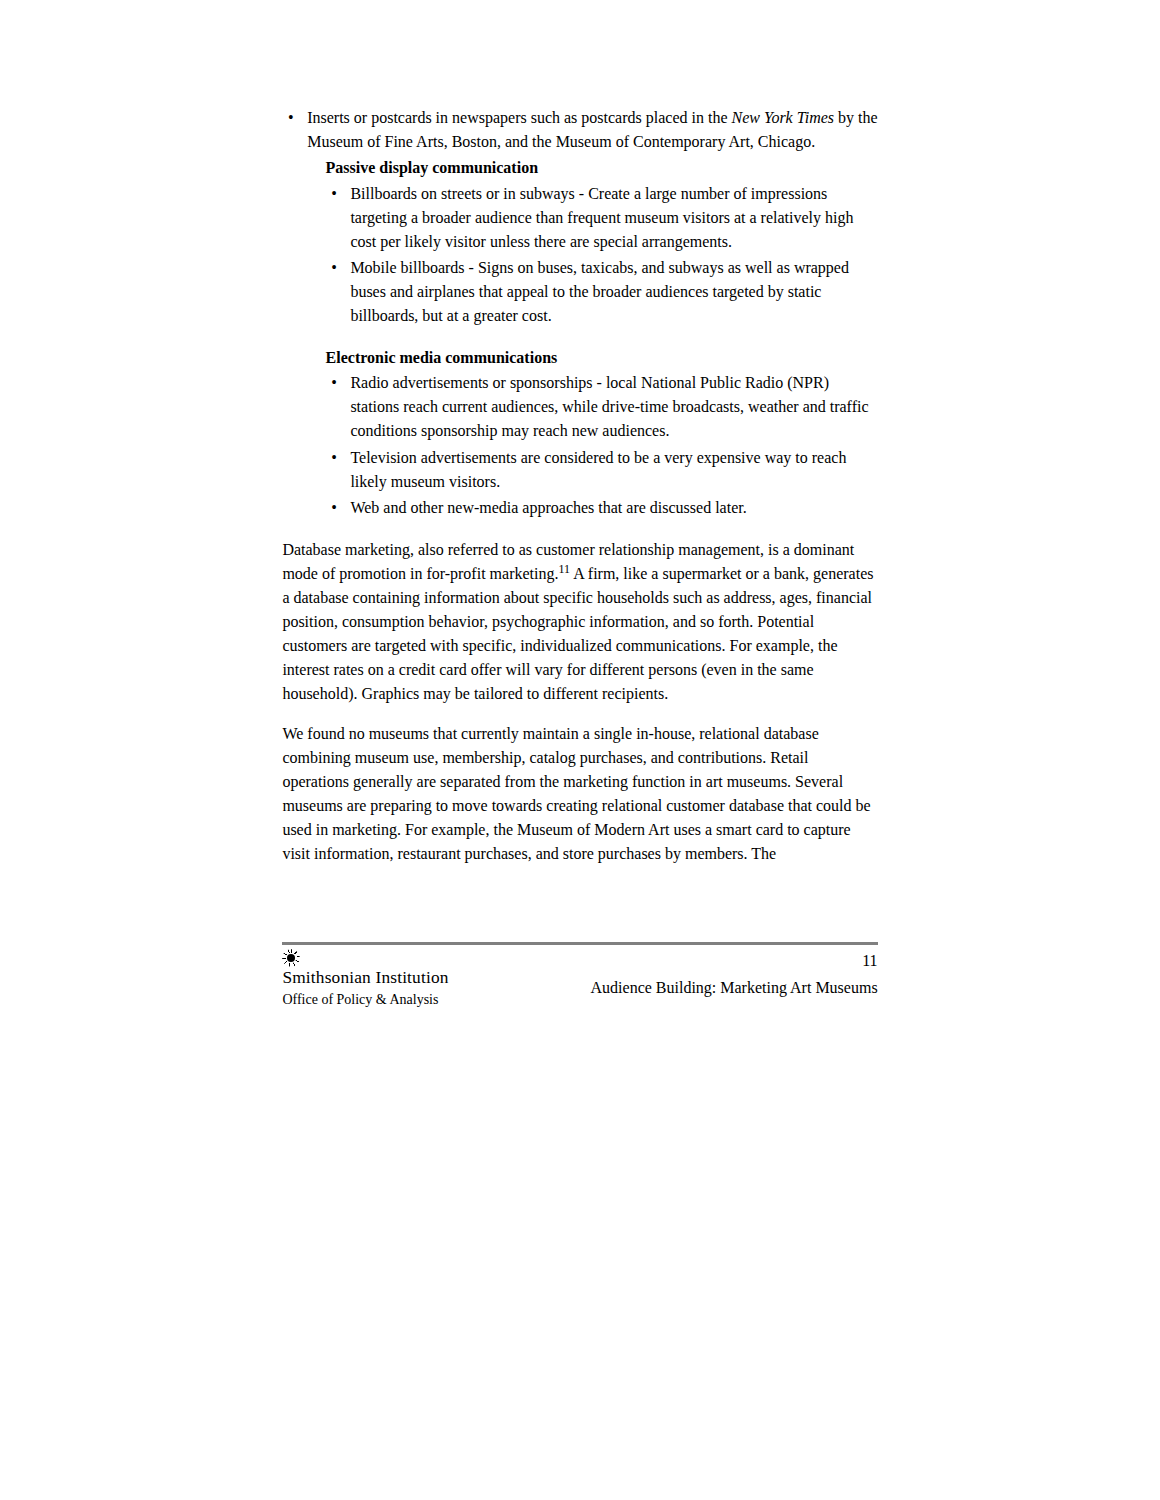Inserts or postcards in newspapers such as postcards placed in the New York Times by the Museum of Fine Arts, Boston, and the Museum of Contemporary Art, Chicago.
Passive display communication
Billboards on streets or in subways - Create a large number of impressions targeting a broader audience than frequent museum visitors at a relatively high cost per likely visitor unless there are special arrangements.
Mobile billboards - Signs on buses, taxicabs, and subways as well as wrapped buses and airplanes that appeal to the broader audiences targeted by static billboards, but at a greater cost.
Electronic media communications
Radio advertisements or sponsorships - local National Public Radio (NPR) stations reach current audiences, while drive-time broadcasts, weather and traffic conditions sponsorship may reach new audiences.
Television advertisements are considered to be a very expensive way to reach likely museum visitors.
Web and other new-media approaches that are discussed later.
Database marketing, also referred to as customer relationship management, is a dominant mode of promotion in for-profit marketing.11 A firm, like a supermarket or a bank, generates a database containing information about specific households such as address, ages, financial position, consumption behavior, psychographic information, and so forth. Potential customers are targeted with specific, individualized communications. For example, the interest rates on a credit card offer will vary for different persons (even in the same household). Graphics may be tailored to different recipients.
We found no museums that currently maintain a single in-house, relational database combining museum use, membership, catalog purchases, and contributions. Retail operations generally are separated from the marketing function in art museums. Several museums are preparing to move towards creating relational customer database that could be used in marketing. For example, the Museum of Modern Art uses a smart card to capture visit information, restaurant purchases, and store purchases by members. The
Smithsonian Institution
Office of Policy & Analysis
11
Audience Building: Marketing Art Museums